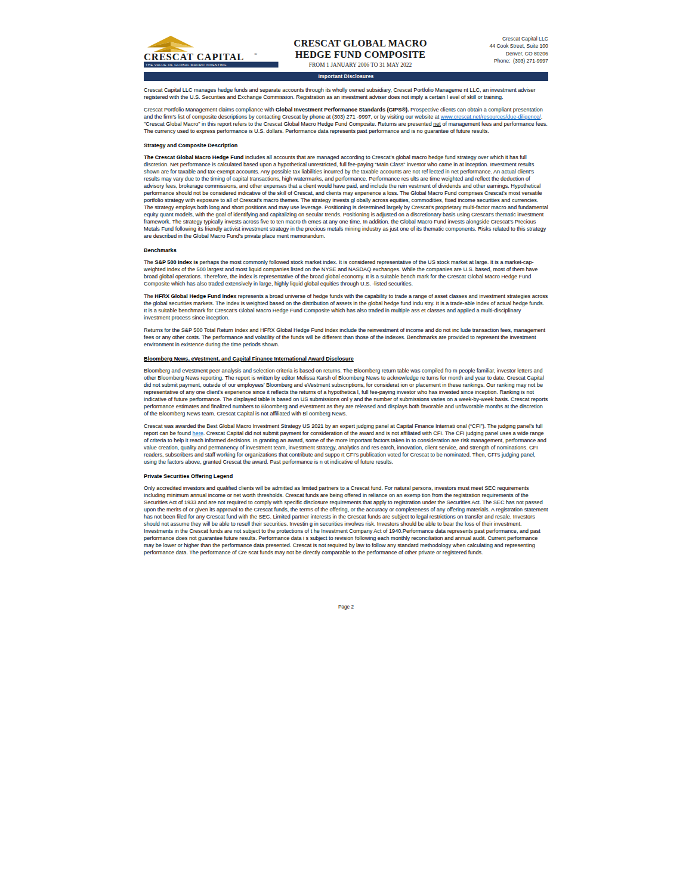CRESCAT CAPITAL ® THE VALUE OF GLOBAL MACRO INVESTING
CRESCAT GLOBAL MACRO
HEDGE FUND COMPOSITE
FROM 1 JANUARY 2006 TO 31 MAY 2022
Crescat Capital LLC
44 Cook Street, Suite 100
Denver, CO 80206
Phone: (303) 271-9997
Important Disclosures
Crescat Capital LLC manages hedge funds and separate accounts through its wholly owned subsidiary, Crescat Portfolio Manageme nt LLC, an investment adviser registered with the U.S. Securities and Exchange Commission. Registration as an investment adviser does not imply a certain l evel of skill or training.
Crescat Portfolio Management claims compliance with Global Investment Performance Standards (GIPS®). Prospective clients can obtain a compliant presentation and the firm’s list of composite descriptions by contacting Crescat by phone at (303) 271 -9997, or by visiting our website at www.crescat.net/resources/due-diligence/. "Crescat Global Macro" in this report refers to the Crescat Global Macro Hedge Fund Composite. Returns are presented net of management fees and performance fees. The currency used to express performance is U.S. dollars. Performance data represents past performance and is no guarantee of future results.
Strategy and Composite Description
The Crescat Global Macro Hedge Fund includes all accounts that are managed according to Crescat’s global macro hedge fund strategy over which it has full discretion. Net performance is calculated based upon a hypothetical unrestricted, full fee-paying “Main Class” investor who came in at inception. Investment results shown are for taxable and tax-exempt accounts. Any possible tax liabilities incurred by the taxable accounts are not ref lected in net performance. An actual client’s results may vary due to the timing of capital transactions, high watermarks, and performance. Performance res ults are time weighted and reflect the deduction of advisory fees, brokerage commissions, and other expenses that a client would have paid, and include the rein vestment of dividends and other earnings. Hypothetical performance should not be considered indicative of the skill of Crescat, and clients may experience a loss. The Global Macro Fund comprises Crescat’s most versatile portfolio strategy with exposure to all of Crescat’s macro themes. The strategy invests gl obally across equities, commodities, fixed income securities and currencies. The strategy employs both long and short positions and may use leverage. Positioning is determined largely by Crescat’s proprietary multi-factor macro and fundamental equity quant models, with the goal of identifying and capitalizing on secular trends. Positioning is adjusted on a discretionary basis using Crescat’s thematic investment framework. The strategy typically invests across five to ten macro th emes at any one time. In addition. the Global Macro Fund invests alongside Crescat’s Precious Metals Fund following its friendly activist investment strategy in the precious metals mining industry as just one of its thematic components. Risks related to this strategy are described in the Global Macro Fund’s private place ment memorandum.
Benchmarks
The S&P 500 Index is perhaps the most commonly followed stock market index. It is considered representative of the US stock market at large. It is a market-cap-weighted index of the 500 largest and most liquid companies listed on the NYSE and NASDAQ exchanges. While the companies are U.S. based, most of them have broad global operations. Therefore, the index is representative of the broad global economy. It is a suitable bench mark for the Crescat Global Macro Hedge Fund Composite which has also traded extensively in large, highly liquid global equities through U.S. -listed securities.
The HFRX Global Hedge Fund Index represents a broad universe of hedge funds with the capability to trade a range of asset classes and investment strategies across the global securities markets. The index is weighted based on the distribution of assets in the global hedge fund indu stry. It is a trade-able index of actual hedge funds. It is a suitable benchmark for Crescat’s Global Macro Hedge Fund Composite which has also traded in multiple ass et classes and applied a multi-disciplinary investment process since inception.
Returns for the S&P 500 Total Return Index and HFRX Global Hedge Fund Index include the reinvestment of income and do not inc lude transaction fees, management fees or any other costs. The performance and volatility of the funds will be different than those of the indexes. Benchmarks are provided to represent the investment environment in existence during the time periods shown.
Bloomberg News, eVestment, and Capital Finance International Award Disclosure
Bloomberg and eVestment peer analysis and selection criteria is based on returns. The Bloomberg return table was compiled fro m people familiar, investor letters and other Bloomberg News reporting. The report is written by editor Melissa Karsh of Bloomberg News to acknowledge re turns for month and year to date. Crescat Capital did not submit payment, outside of our employees’ Bloomberg and eVestment subscriptions, for considerat ion or placement in these rankings. Our ranking may not be representative of any one client’s experience since it reflects the returns of a hypothetica l, full fee-paying investor who has invested since inception. Ranking is not indicative of future performance. The displayed table is based on US submissions onl y and the number of submissions varies on a week-by-week basis. Crescat reports performance estimates and finalized numbers to Bloomberg and eVestment as they are released and displays both favorable and unfavorable months at the discretion of the Bloomberg News team. Crescat Capital is not affiliated with Bl oomberg News.
Crescat was awarded the Best Global Macro Investment Strategy US 2021 by an expert judging panel at Capital Finance Internati onal (“CFI”). The judging panel’s full report can be found here. Crescat Capital did not submit payment for consideration of the award and is not affiliated with CFI. The CFI judging panel uses a wide range of criteria to help it reach informed decisions. In granting an award, some of the more important factors taken in to consideration are risk management, performance and value creation, quality and permanency of investment team, investment strategy, analytics and res earch, innovation, client service, and strength of nominations. CFI readers, subscribers and staff working for organizations that contribute and suppo rt CFI’s publication voted for Crescat to be nominated. Then, CFI’s judging panel, using the factors above, granted Crescat the award. Past performance is n ot indicative of future results.
Private Securities Offering Legend
Only accredited investors and qualified clients will be admitted as limited partners to a Crescat fund. For natural persons, investors must meet SEC requirements including minimum annual income or net worth thresholds. Crescat funds are being offered in reliance on an exemp tion from the registration requirements of the Securities Act of 1933 and are not required to comply with specific disclosure requirements that apply to registration under the Securities Act. The SEC has not passed upon the merits of or given its approval to the Crescat funds, the terms of the offering, or the accuracy or completeness of any offering materials. A registration statement has not been filed for any Crescat fund with the SEC. Limited partner interests in the Crescat funds are subject to legal restrictions on transfer and resale. Investors should not assume they will be able to resell their securities. Investin g in securities involves risk. Investors should be able to bear the loss of their investment. Investments in the Crescat funds are not subject to the protections of t he Investment Company Act of 1940.Performance data represents past performance, and past performance does not guarantee future results. Performance data i s subject to revision following each monthly reconciliation and annual audit. Current performance may be lower or higher than the performance data presented. Crescat is not required by law to follow any standard methodology when calculating and representing performance data. The performance of Cre scat funds may not be directly comparable to the performance of other private or registered funds.
Page 2